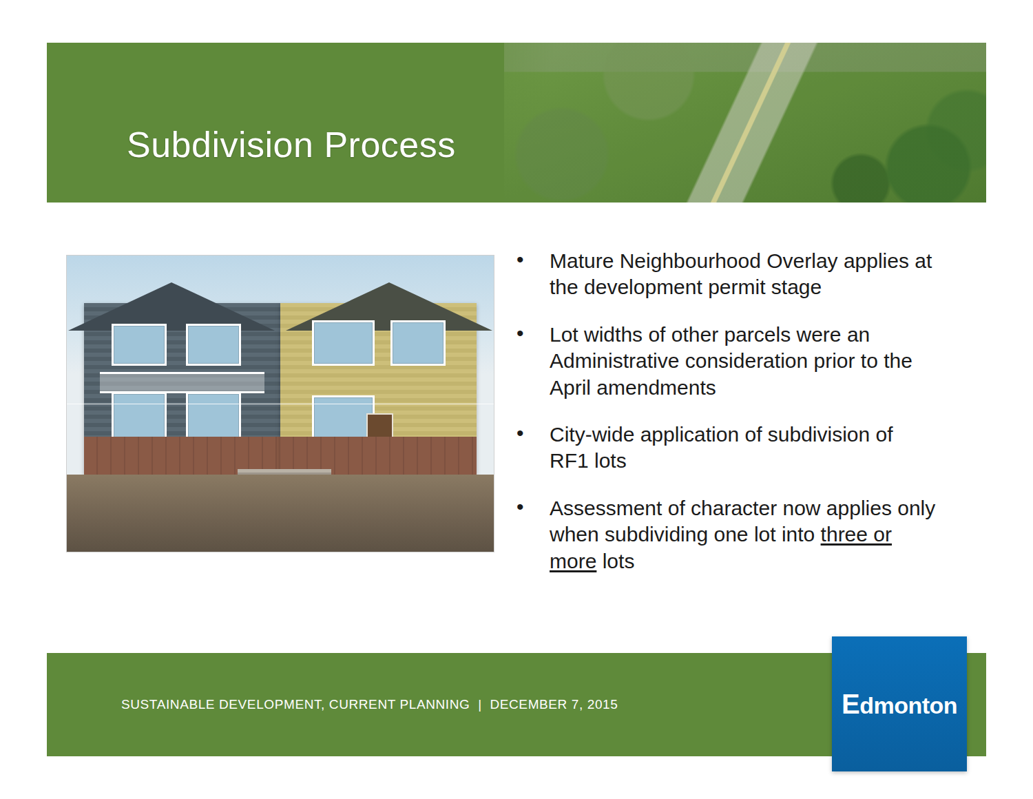Subdivision Process
Mature Neighbourhood Overlay applies at the development permit stage
Lot widths of other parcels were an Administrative consideration prior to the April amendments
City-wide application of subdivision of RF1 lots
Assessment of character now applies only when subdividing one lot into three or more lots
SUSTAINABLE DEVELOPMENT, CURRENT PLANNING | DECEMBER 7, 2015
Edmonton